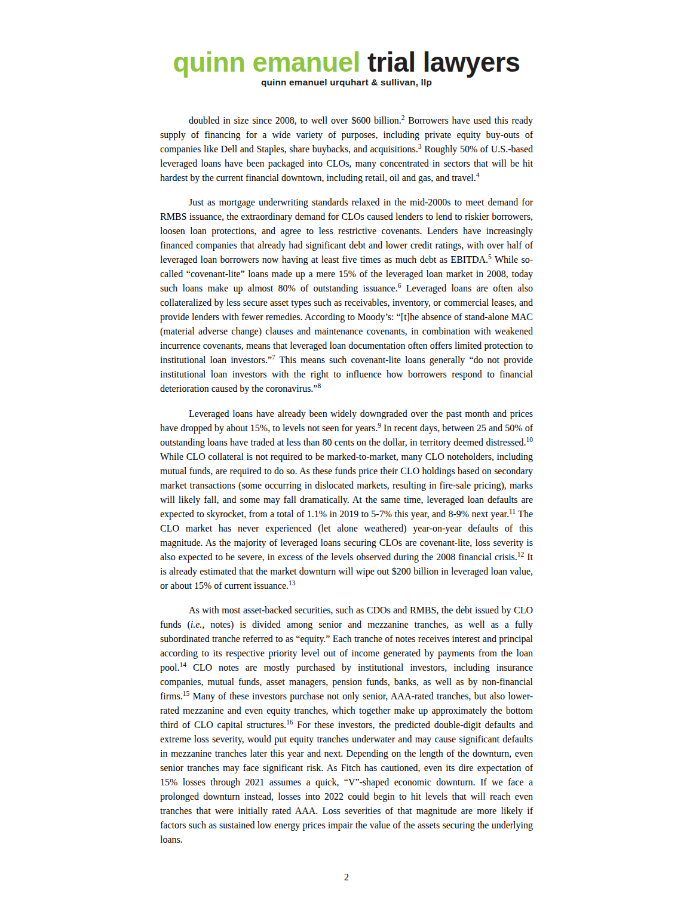quinn emanuel trial lawyers
quinn emanuel urquhart & sullivan, llp
doubled in size since 2008, to well over $600 billion.2 Borrowers have used this ready supply of financing for a wide variety of purposes, including private equity buy-outs of companies like Dell and Staples, share buybacks, and acquisitions.3 Roughly 50% of U.S.-based leveraged loans have been packaged into CLOs, many concentrated in sectors that will be hit hardest by the current financial downtown, including retail, oil and gas, and travel.4
Just as mortgage underwriting standards relaxed in the mid-2000s to meet demand for RMBS issuance, the extraordinary demand for CLOs caused lenders to lend to riskier borrowers, loosen loan protections, and agree to less restrictive covenants. Lenders have increasingly financed companies that already had significant debt and lower credit ratings, with over half of leveraged loan borrowers now having at least five times as much debt as EBITDA.5 While so-called “covenant-lite” loans made up a mere 15% of the leveraged loan market in 2008, today such loans make up almost 80% of outstanding issuance.6 Leveraged loans are often also collateralized by less secure asset types such as receivables, inventory, or commercial leases, and provide lenders with fewer remedies. According to Moody’s: “[t]he absence of stand-alone MAC (material adverse change) clauses and maintenance covenants, in combination with weakened incurrence covenants, means that leveraged loan documentation often offers limited protection to institutional loan investors.”7 This means such covenant-lite loans generally “do not provide institutional loan investors with the right to influence how borrowers respond to financial deterioration caused by the coronavirus.”8
Leveraged loans have already been widely downgraded over the past month and prices have dropped by about 15%, to levels not seen for years.9 In recent days, between 25 and 50% of outstanding loans have traded at less than 80 cents on the dollar, in territory deemed distressed.10 While CLO collateral is not required to be marked-to-market, many CLO noteholders, including mutual funds, are required to do so. As these funds price their CLO holdings based on secondary market transactions (some occurring in dislocated markets, resulting in fire-sale pricing), marks will likely fall, and some may fall dramatically. At the same time, leveraged loan defaults are expected to skyrocket, from a total of 1.1% in 2019 to 5-7% this year, and 8-9% next year.11 The CLO market has never experienced (let alone weathered) year-on-year defaults of this magnitude. As the majority of leveraged loans securing CLOs are covenant-lite, loss severity is also expected to be severe, in excess of the levels observed during the 2008 financial crisis.12 It is already estimated that the market downturn will wipe out $200 billion in leveraged loan value, or about 15% of current issuance.13
As with most asset-backed securities, such as CDOs and RMBS, the debt issued by CLO funds (i.e., notes) is divided among senior and mezzanine tranches, as well as a fully subordinated tranche referred to as “equity.” Each tranche of notes receives interest and principal according to its respective priority level out of income generated by payments from the loan pool.14 CLO notes are mostly purchased by institutional investors, including insurance companies, mutual funds, asset managers, pension funds, banks, as well as by non-financial firms.15 Many of these investors purchase not only senior, AAA-rated tranches, but also lower-rated mezzanine and even equity tranches, which together make up approximately the bottom third of CLO capital structures.16 For these investors, the predicted double-digit defaults and extreme loss severity, would put equity tranches underwater and may cause significant defaults in mezzanine tranches later this year and next. Depending on the length of the downturn, even senior tranches may face significant risk. As Fitch has cautioned, even its dire expectation of 15% losses through 2021 assumes a quick, “V”-shaped economic downturn. If we face a prolonged downturn instead, losses into 2022 could begin to hit levels that will reach even tranches that were initially rated AAA. Loss severities of that magnitude are more likely if factors such as sustained low energy prices impair the value of the assets securing the underlying loans.
2